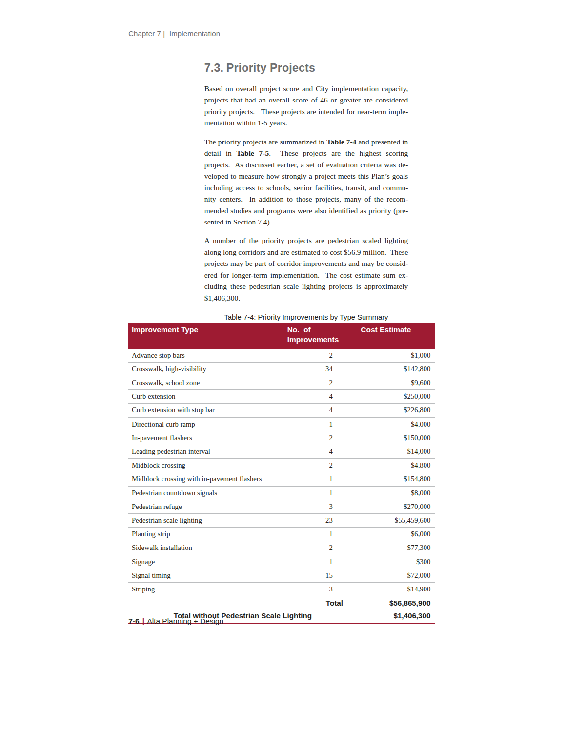Chapter 7 | Implementation
7.3. Priority Projects
Based on overall project score and City implementation capacity, projects that had an overall score of 46 or greater are considered priority projects. These projects are intended for near-term implementation within 1-5 years.
The priority projects are summarized in Table 7-4 and presented in detail in Table 7-5. These projects are the highest scoring projects. As discussed earlier, a set of evaluation criteria was developed to measure how strongly a project meets this Plan’s goals including access to schools, senior facilities, transit, and community centers. In addition to those projects, many of the recommended studies and programs were also identified as priority (presented in Section 7.4).
A number of the priority projects are pedestrian scaled lighting along long corridors and are estimated to cost $56.9 million. These projects may be part of corridor improvements and may be considered for longer-term implementation. The cost estimate sum excluding these pedestrian scale lighting projects is approximately $1,406,300.
Table 7-4: Priority Improvements by Type Summary
| Improvement Type | No. of Improvements | Cost Estimate |
| --- | --- | --- |
| Advance stop bars | 2 | $1,000 |
| Crosswalk, high-visibility | 34 | $142,800 |
| Crosswalk, school zone | 2 | $9,600 |
| Curb extension | 4 | $250,000 |
| Curb extension with stop bar | 4 | $226,800 |
| Directional curb ramp | 1 | $4,000 |
| In-pavement flashers | 2 | $150,000 |
| Leading pedestrian interval | 4 | $14,000 |
| Midblock crossing | 2 | $4,800 |
| Midblock crossing with in-pavement flashers | 1 | $154,800 |
| Pedestrian countdown signals | 1 | $8,000 |
| Pedestrian refuge | 3 | $270,000 |
| Pedestrian scale lighting | 23 | $55,459,600 |
| Planting strip | 1 | $6,000 |
| Sidewalk installation | 2 | $77,300 |
| Signage | 1 | $300 |
| Signal timing | 15 | $72,000 |
| Striping | 3 | $14,900 |
| | Total | $56,865,900 |
| Total without Pedestrian Scale Lighting | $1,406,300 |
7-6 | Alta Planning + Design